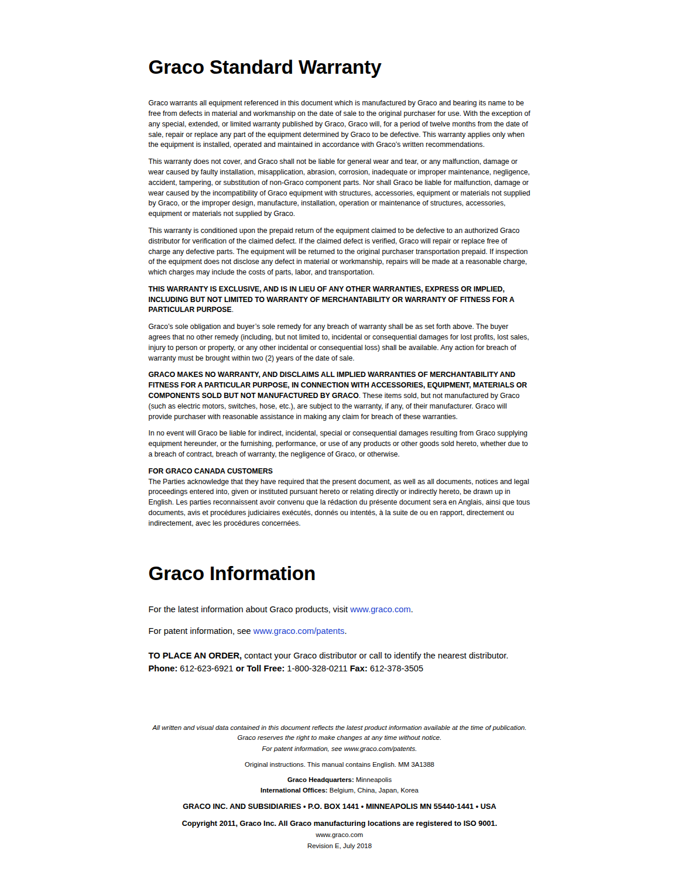Graco Standard Warranty
Graco warrants all equipment referenced in this document which is manufactured by Graco and bearing its name to be free from defects in material and workmanship on the date of sale to the original purchaser for use. With the exception of any special, extended, or limited warranty published by Graco, Graco will, for a period of twelve months from the date of sale, repair or replace any part of the equipment determined by Graco to be defective. This warranty applies only when the equipment is installed, operated and maintained in accordance with Graco’s written recommendations.
This warranty does not cover, and Graco shall not be liable for general wear and tear, or any malfunction, damage or wear caused by faulty installation, misapplication, abrasion, corrosion, inadequate or improper maintenance, negligence, accident, tampering, or substitution of non-Graco component parts. Nor shall Graco be liable for malfunction, damage or wear caused by the incompatibility of Graco equipment with structures, accessories, equipment or materials not supplied by Graco, or the improper design, manufacture, installation, operation or maintenance of structures, accessories, equipment or materials not supplied by Graco.
This warranty is conditioned upon the prepaid return of the equipment claimed to be defective to an authorized Graco distributor for verification of the claimed defect. If the claimed defect is verified, Graco will repair or replace free of charge any defective parts. The equipment will be returned to the original purchaser transportation prepaid. If inspection of the equipment does not disclose any defect in material or workmanship, repairs will be made at a reasonable charge, which charges may include the costs of parts, labor, and transportation.
THIS WARRANTY IS EXCLUSIVE, AND IS IN LIEU OF ANY OTHER WARRANTIES, EXPRESS OR IMPLIED, INCLUDING BUT NOT LIMITED TO WARRANTY OF MERCHANTABILITY OR WARRANTY OF FITNESS FOR A PARTICULAR PURPOSE.
Graco’s sole obligation and buyer’s sole remedy for any breach of warranty shall be as set forth above. The buyer agrees that no other remedy (including, but not limited to, incidental or consequential damages for lost profits, lost sales, injury to person or property, or any other incidental or consequential loss) shall be available. Any action for breach of warranty must be brought within two (2) years of the date of sale.
GRACO MAKES NO WARRANTY, AND DISCLAIMS ALL IMPLIED WARRANTIES OF MERCHANTABILITY AND FITNESS FOR A PARTICULAR PURPOSE, IN CONNECTION WITH ACCESSORIES, EQUIPMENT, MATERIALS OR COMPONENTS SOLD BUT NOT MANUFACTURED BY GRACO. These items sold, but not manufactured by Graco (such as electric motors, switches, hose, etc.), are subject to the warranty, if any, of their manufacturer. Graco will provide purchaser with reasonable assistance in making any claim for breach of these warranties.
In no event will Graco be liable for indirect, incidental, special or consequential damages resulting from Graco supplying equipment hereunder, or the furnishing, performance, or use of any products or other goods sold hereto, whether due to a breach of contract, breach of warranty, the negligence of Graco, or otherwise.
FOR GRACO CANADA CUSTOMERS
The Parties acknowledge that they have required that the present document, as well as all documents, notices and legal proceedings entered into, given or instituted pursuant hereto or relating directly or indirectly hereto, be drawn up in English. Les parties reconnaissent avoir convenu que la rédaction du présente document sera en Anglais, ainsi que tous documents, avis et procédures judiciaires exécutés, donnés ou intentés, à la suite de ou en rapport, directement ou indirectement, avec les procédures concernées.
Graco Information
For the latest information about Graco products, visit www.graco.com.
For patent information, see www.graco.com/patents.
TO PLACE AN ORDER, contact your Graco distributor or call to identify the nearest distributor.
Phone: 612-623-6921 or Toll Free: 1-800-328-0211 Fax: 612-378-3505
All written and visual data contained in this document reflects the latest product information available at the time of publication.
Graco reserves the right to make changes at any time without notice.
For patent information, see www.graco.com/patents.
Original instructions. This manual contains English. MM 3A1388
Graco Headquarters: Minneapolis
International Offices: Belgium, China, Japan, Korea
GRACO INC. AND SUBSIDIARIES • P.O. BOX 1441 • MINNEAPOLIS MN 55440-1441 • USA
Copyright 2011, Graco Inc. All Graco manufacturing locations are registered to ISO 9001.
www.graco.com
Revision E, July 2018